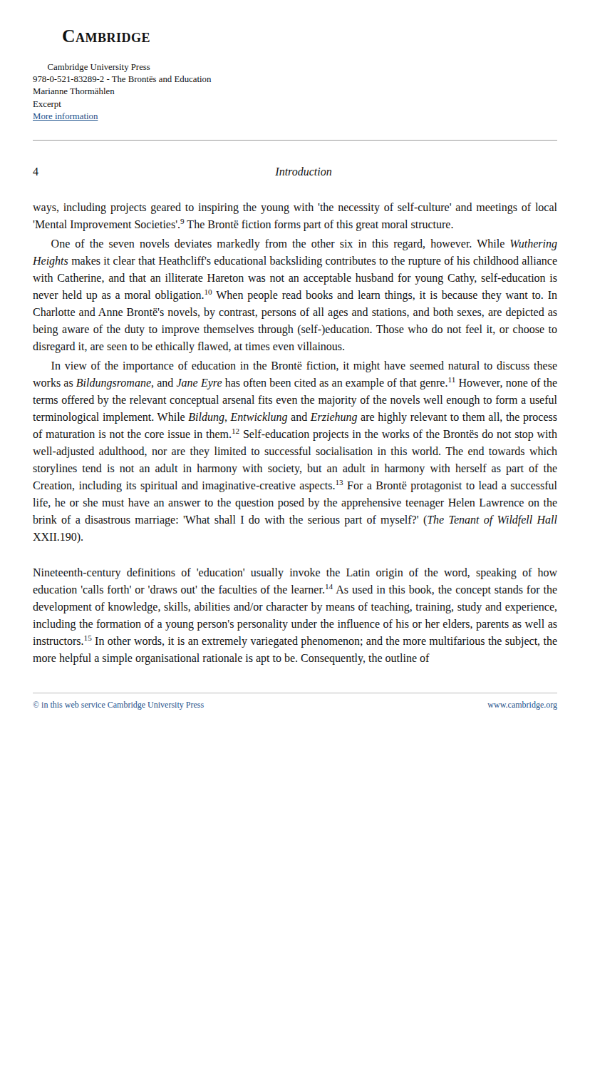Cambridge
Cambridge University Press
978-0-521-83289-2 - The Brontës and Education
Marianne Thormählen
Excerpt
More information
4 Introduction
ways, including projects geared to inspiring the young with 'the necessity of self-culture' and meetings of local 'Mental Improvement Societies'.9 The Brontë fiction forms part of this great moral structure.
One of the seven novels deviates markedly from the other six in this regard, however. While Wuthering Heights makes it clear that Heathcliff's educational backsliding contributes to the rupture of his childhood alliance with Catherine, and that an illiterate Hareton was not an acceptable husband for young Cathy, self-education is never held up as a moral obligation.10 When people read books and learn things, it is because they want to. In Charlotte and Anne Brontë's novels, by contrast, persons of all ages and stations, and both sexes, are depicted as being aware of the duty to improve themselves through (self-)education. Those who do not feel it, or choose to disregard it, are seen to be ethically flawed, at times even villainous.
In view of the importance of education in the Brontë fiction, it might have seemed natural to discuss these works as Bildungsromane, and Jane Eyre has often been cited as an example of that genre.11 However, none of the terms offered by the relevant conceptual arsenal fits even the majority of the novels well enough to form a useful terminological implement. While Bildung, Entwicklung and Erziehung are highly relevant to them all, the process of maturation is not the core issue in them.12 Self-education projects in the works of the Brontës do not stop with well-adjusted adulthood, nor are they limited to successful socialisation in this world. The end towards which storylines tend is not an adult in harmony with society, but an adult in harmony with herself as part of the Creation, including its spiritual and imaginative-creative aspects.13 For a Brontë protagonist to lead a successful life, he or she must have an answer to the question posed by the apprehensive teenager Helen Lawrence on the brink of a disastrous marriage: 'What shall I do with the serious part of myself?' (The Tenant of Wildfell Hall XXII.190).
Nineteenth-century definitions of 'education' usually invoke the Latin origin of the word, speaking of how education 'calls forth' or 'draws out' the faculties of the learner.14 As used in this book, the concept stands for the development of knowledge, skills, abilities and/or character by means of teaching, training, study and experience, including the formation of a young person's personality under the influence of his or her elders, parents as well as instructors.15 In other words, it is an extremely variegated phenomenon; and the more multifarious the subject, the more helpful a simple organisational rationale is apt to be. Consequently, the outline of
© in this web service Cambridge University Press www.cambridge.org